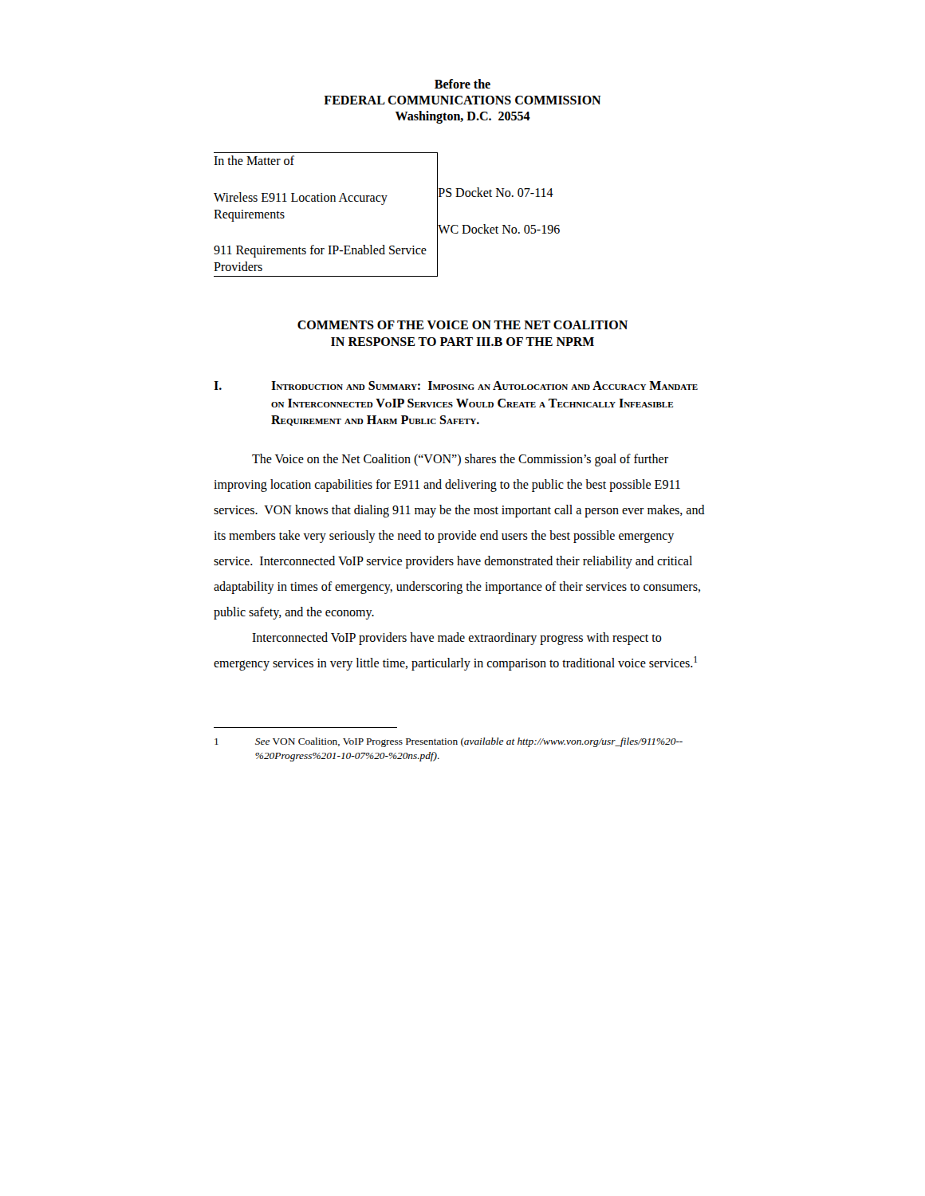Before the
FEDERAL COMMUNICATIONS COMMISSION
Washington, D.C. 20554
| In the Matter of Wireless E911 Location Accuracy Requirements 911 Requirements for IP-Enabled Service Providers | PS Docket No. 07-114 WC Docket No. 05-196 |
COMMENTS OF THE VOICE ON THE NET COALITION
IN RESPONSE TO PART III.B OF THE NPRM
I.
Introduction and Summary: Imposing an Autolocation and Accuracy Mandate on Interconnected VoIP Services Would Create a Technically Infeasible Requirement and Harm Public Safety.
The Voice on the Net Coalition (“VON”) shares the Commission’s goal of further improving location capabilities for E911 and delivering to the public the best possible E911 services. VON knows that dialing 911 may be the most important call a person ever makes, and its members take very seriously the need to provide end users the best possible emergency service. Interconnected VoIP service providers have demonstrated their reliability and critical adaptability in times of emergency, underscoring the importance of their services to consumers, public safety, and the economy.
Interconnected VoIP providers have made extraordinary progress with respect to emergency services in very little time, particularly in comparison to traditional voice services.1
1
See VON Coalition, VoIP Progress Presentation (available at http://www.von.org/usr_files/911%20--%20Progress%201-10-07%20-%20ns.pdf).